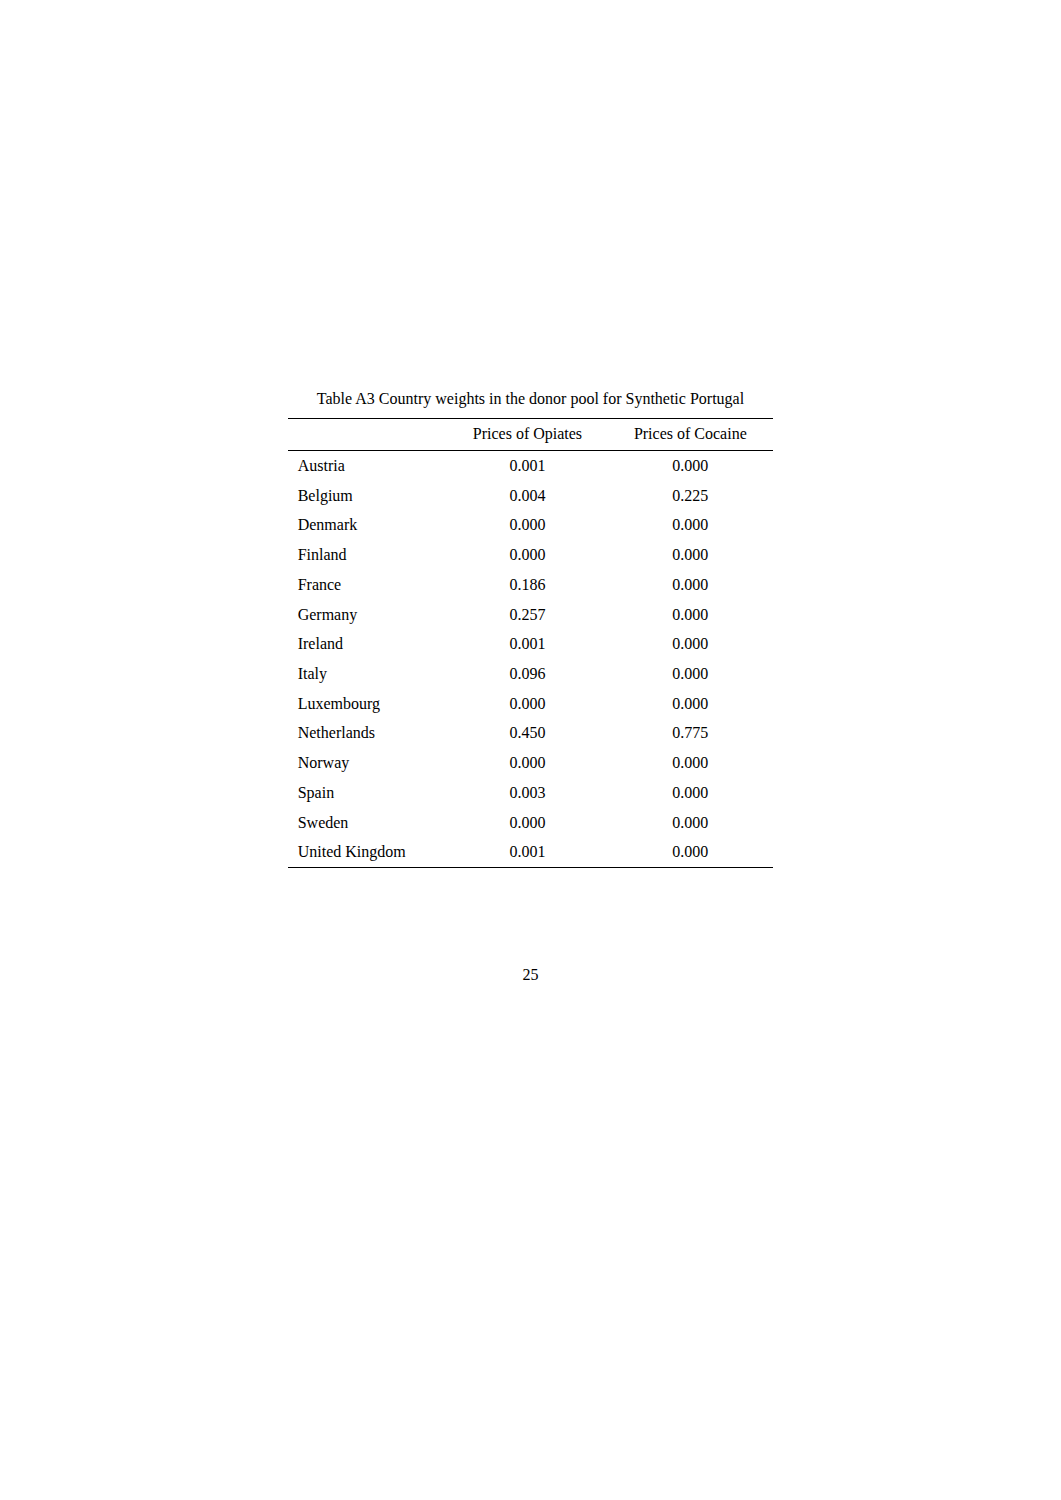Table A3 Country weights in the donor pool for Synthetic Portugal
| | Prices of Opiates | Prices of Cocaine |
| --- | --- | --- |
| Austria | 0.001 | 0.000 |
| Belgium | 0.004 | 0.225 |
| Denmark | 0.000 | 0.000 |
| Finland | 0.000 | 0.000 |
| France | 0.186 | 0.000 |
| Germany | 0.257 | 0.000 |
| Ireland | 0.001 | 0.000 |
| Italy | 0.096 | 0.000 |
| Luxembourg | 0.000 | 0.000 |
| Netherlands | 0.450 | 0.775 |
| Norway | 0.000 | 0.000 |
| Spain | 0.003 | 0.000 |
| Sweden | 0.000 | 0.000 |
| United Kingdom | 0.001 | 0.000 |
25